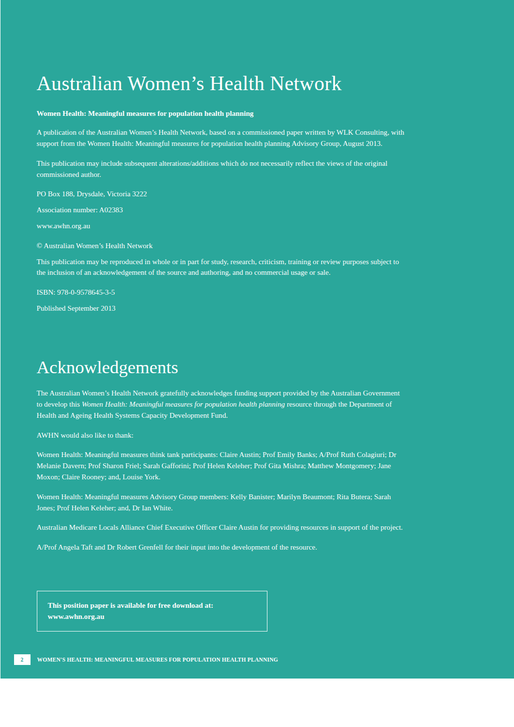Australian Women’s Health Network
Women Health: Meaningful measures for population health planning
A publication of the Australian Women’s Health Network, based on a commissioned paper written by WLK Consulting, with support from the Women Health: Meaningful measures for population health planning Advisory Group, August 2013.
This publication may include subsequent alterations/additions which do not necessarily reflect the views of the original commissioned author.
PO Box 188, Drysdale, Victoria 3222
Association number: A02383
www.awhn.org.au
© Australian Women’s Health Network
This publication may be reproduced in whole or in part for study, research, criticism, training or review purposes subject to the inclusion of an acknowledgement of the source and authoring, and no commercial usage or sale.
ISBN: 978-0-9578645-3-5
Published September 2013
Acknowledgements
The Australian Women’s Health Network gratefully acknowledges funding support provided by the Australian Government to develop this Women Health: Meaningful measures for population health planning resource through the Department of Health and Ageing Health Systems Capacity Development Fund.
AWHN would also like to thank:
Women Health: Meaningful measures think tank participants: Claire Austin; Prof Emily Banks; A/Prof Ruth Colagiuri; Dr Melanie Davern; Prof Sharon Friel; Sarah Gafforini; Prof Helen Keleher; Prof Gita Mishra; Matthew Montgomery; Jane Moxon; Claire Rooney; and, Louise York.
Women Health: Meaningful measures Advisory Group members: Kelly Banister; Marilyn Beaumont; Rita Butera; Sarah Jones; Prof Helen Keleher; and, Dr Ian White.
Australian Medicare Locals Alliance Chief Executive Officer Claire Austin for providing resources in support of the project.
A/Prof Angela Taft and Dr Robert Grenfell for their input into the development of the resource.
This position paper is available for free download at: www.awhn.org.au
2
Women's Health: Meaningful Measures for Population Health Planning